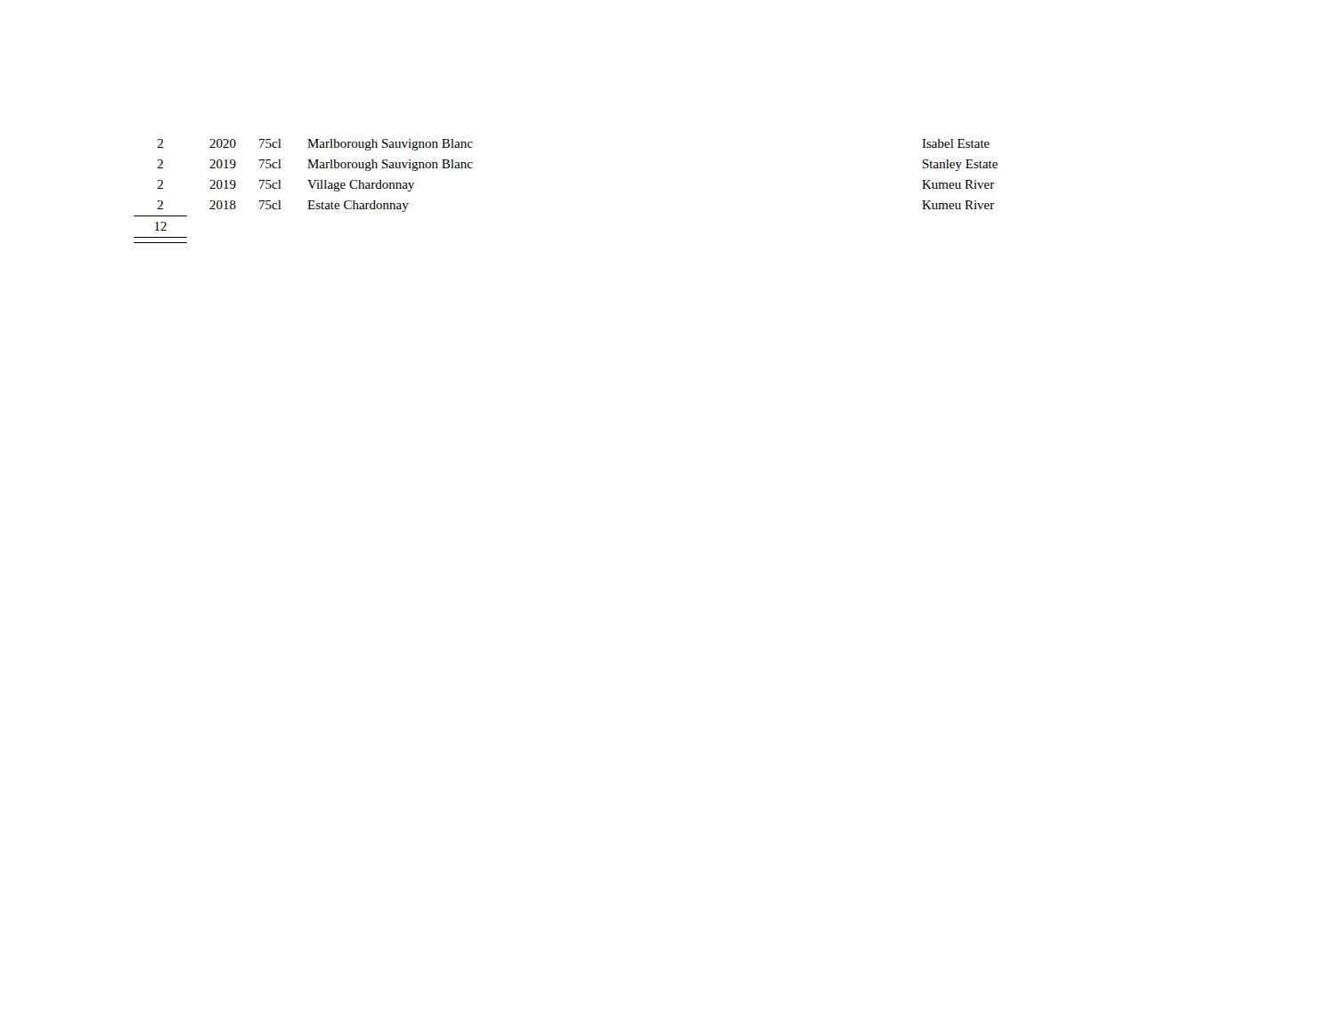| 2 | 2020 | 75cl | Marlborough Sauvignon Blanc | Isabel Estate |
| 2 | 2019 | 75cl | Marlborough Sauvignon Blanc | Stanley Estate |
| 2 | 2019 | 75cl | Village Chardonnay | Kumeu River |
| 2 | 2018 | 75cl | Estate Chardonnay | Kumeu River |
| 12 | | | | |